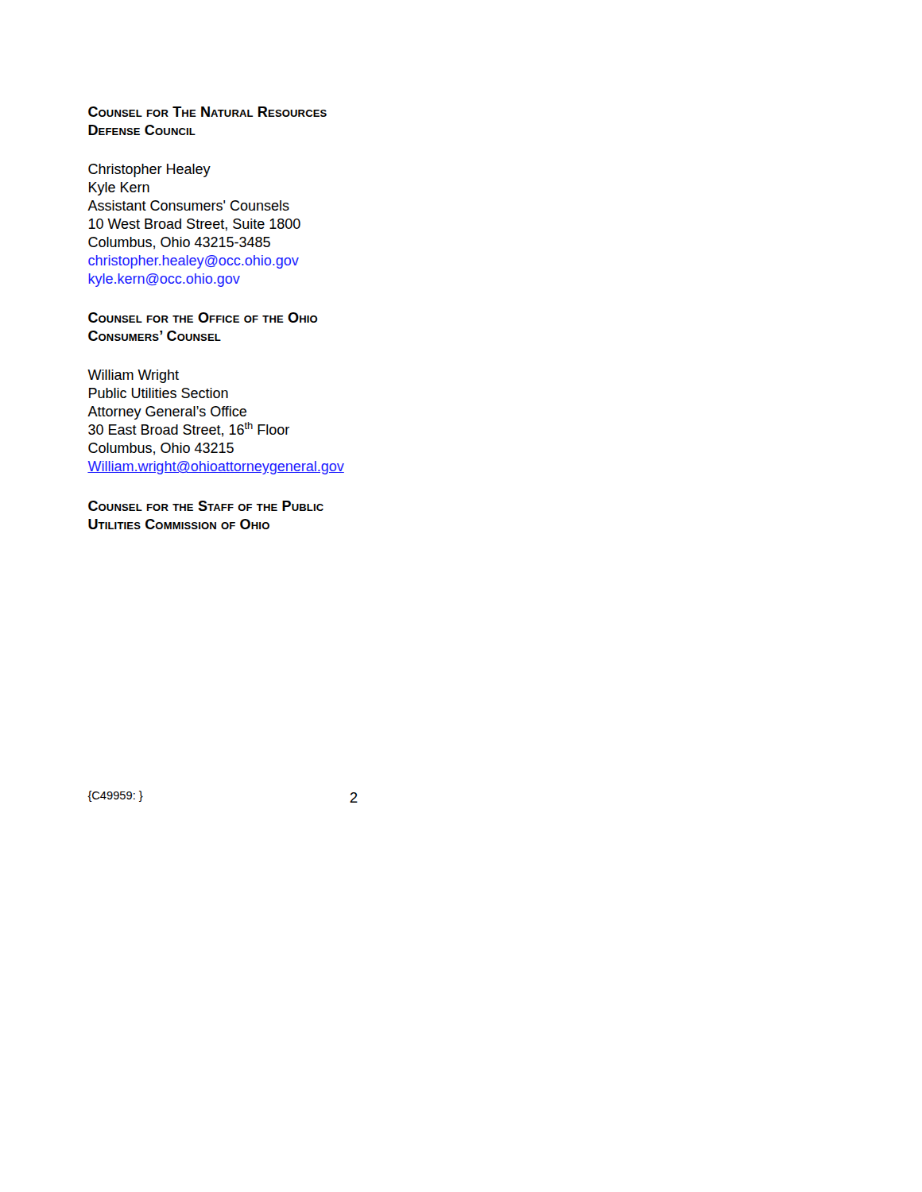Counsel for The Natural Resources
Defense Council
Christopher Healey
Kyle Kern
Assistant Consumers' Counsels
10 West Broad Street, Suite 1800
Columbus, Ohio 43215-3485
christopher.healey@occ.ohio.gov
kyle.kern@occ.ohio.gov
Counsel for the Office of the Ohio
Consumers’ Counsel
William Wright
Public Utilities Section
Attorney General’s Office
30 East Broad Street, 16th Floor
Columbus, Ohio 43215
William.wright@ohioattorneygeneral.gov
Counsel for the Staff of the Public
Utilities Commission of Ohio
{C49959: }
2